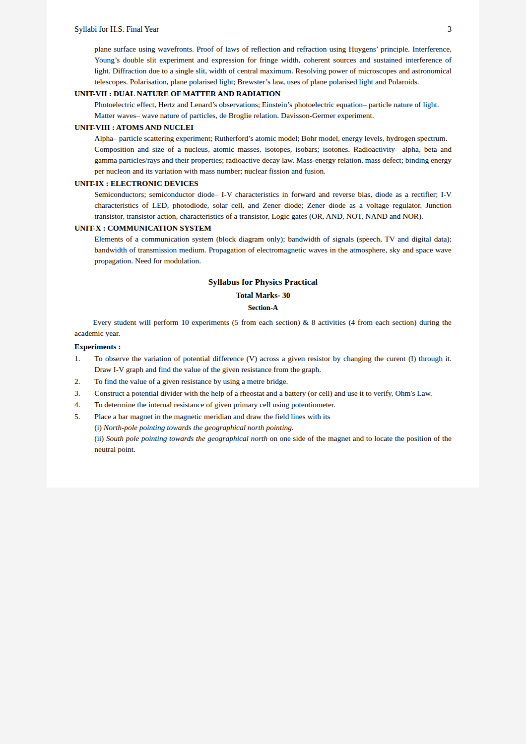Syllabi for H.S. Final Year 3
plane surface using wavefronts. Proof of laws of reflection and refraction using Huygens’ principle. Interference, Young’s double slit experiment and expression for fringe width, coherent sources and sustained interference of light. Diffraction due to a single slit, width of central maximum. Resolving power of microscopes and astronomical telescopes. Polarisation, plane polarised light; Brewster’s law, uses of plane polarised light and Polaroids.
Unit-VII : Dual Nature of Matter and Radiation
Photoelectric effect, Hertz and Lenard’s observations; Einstein’s photoelectric equation– particle nature of light.
Matter waves– wave nature of particles, de Broglie relation. Davisson-Germer experiment.
Unit-VIII : Atoms and Nuclei
Alpha– particle scattering experiment; Rutherford’s atomic model; Bohr model, energy levels, hydrogen spectrum.
Composition and size of a nucleus, atomic masses, isotopes, isobars; isotones. Radioactivity– alpha, beta and gamma particles/rays and their properties; radioactive decay law. Mass-energy relation, mass defect; binding energy per nucleon and its variation with mass number; nuclear fission and fusion.
Unit-IX : Electronic Devices
Semiconductors; semiconductor diode– I-V characteristics in forward and reverse bias, diode as a rectifier; I-V characteristics of LED, photodiode, solar cell, and Zener diode; Zener diode as a voltage regulator. Junction transistor, transistor action, characteristics of a transistor, Logic gates (OR, AND, NOT, NAND and NOR).
Unit-X : Communication System
Elements of a communication system (block diagram only); bandwidth of signals (speech, TV and digital data); bandwidth of transmission medium. Propagation of electromagnetic waves in the atmosphere, sky and space wave propagation. Need for modulation.
Syllabus for Physics Practical
Total Marks- 30
Section-A
Every student will perform 10 experiments (5 from each section) & 8 activities (4 from each section) during the academic year.
Experiments :
To observe the variation of potential difference (V) across a given resistor by changing the curent (I) through it. Draw I-V graph and find the value of the given resistance from the graph.
To find the value of a given resistance by using a metre bridge.
Construct a potential divider with the help of a rheostat and a battery (or cell) and use it to verify, Ohm's Law.
To determine the internal resistance of given primary cell using potentiometer.
Place a bar magnet in the magnetic meridian and draw the field lines with its (i) North-pole pointing towards the geographical north pointing. (ii) South pole pointing towards the geographical north on one side of the magnet and to locate the position of the neutral point.